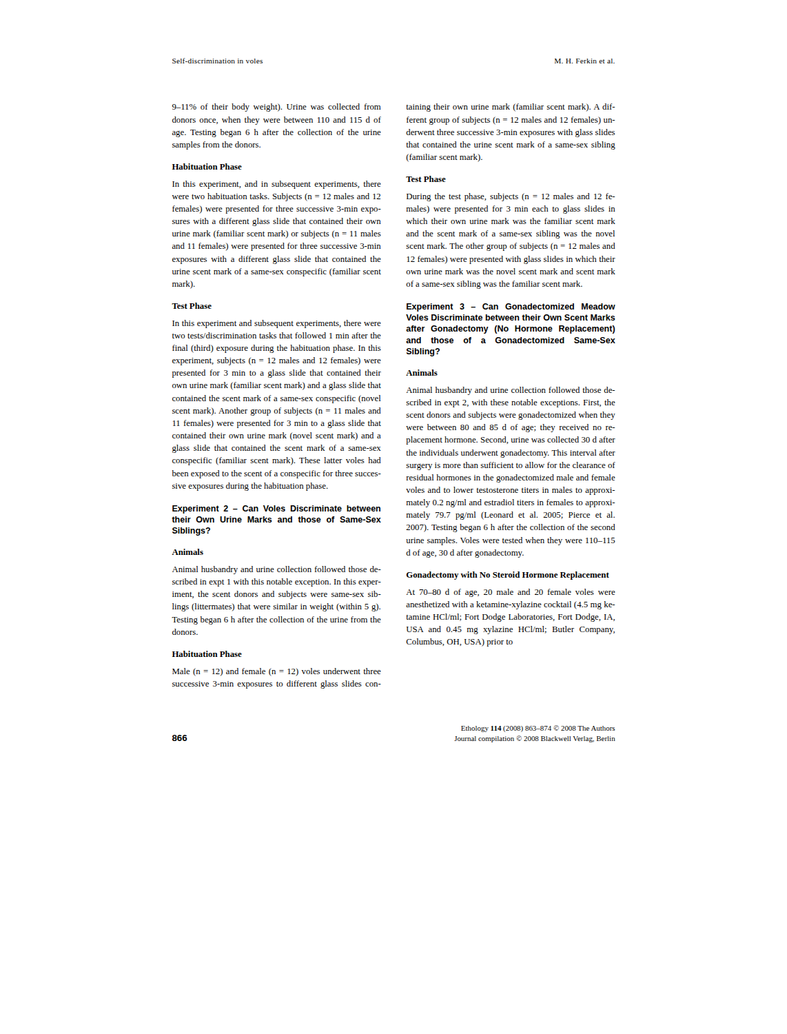Self-discrimination in voles
M. H. Ferkin et al.
9–11% of their body weight). Urine was collected from donors once, when they were between 110 and 115 d of age. Testing began 6 h after the collection of the urine samples from the donors.
Habituation Phase
In this experiment, and in subsequent experiments, there were two habituation tasks. Subjects (n = 12 males and 12 females) were presented for three successive 3-min exposures with a different glass slide that contained their own urine mark (familiar scent mark) or subjects (n = 11 males and 11 females) were presented for three successive 3-min exposures with a different glass slide that contained the urine scent mark of a same-sex conspecific (familiar scent mark).
Test Phase
In this experiment and subsequent experiments, there were two tests/discrimination tasks that followed 1 min after the final (third) exposure during the habituation phase. In this experiment, subjects (n = 12 males and 12 females) were presented for 3 min to a glass slide that contained their own urine mark (familiar scent mark) and a glass slide that contained the scent mark of a same-sex conspecific (novel scent mark). Another group of subjects (n = 11 males and 11 females) were presented for 3 min to a glass slide that contained their own urine mark (novel scent mark) and a glass slide that contained the scent mark of a same-sex conspecific (familiar scent mark). These latter voles had been exposed to the scent of a conspecific for three successive exposures during the habituation phase.
Experiment 2 – Can Voles Discriminate between their Own Urine Marks and those of Same-Sex Siblings?
Animals
Animal husbandry and urine collection followed those described in expt 1 with this notable exception. In this experiment, the scent donors and subjects were same-sex siblings (littermates) that were similar in weight (within 5 g). Testing began 6 h after the collection of the urine from the donors.
Habituation Phase
Male (n = 12) and female (n = 12) voles underwent three successive 3-min exposures to different glass slides containing their own urine mark (familiar scent mark). A different group of subjects (n = 12 males and 12 females) underwent three successive 3-min exposures with glass slides that contained the urine scent mark of a same-sex sibling (familiar scent mark).
Test Phase
During the test phase, subjects (n = 12 males and 12 females) were presented for 3 min each to glass slides in which their own urine mark was the familiar scent mark and the scent mark of a same-sex sibling was the novel scent mark. The other group of subjects (n = 12 males and 12 females) were presented with glass slides in which their own urine mark was the novel scent mark and scent mark of a same-sex sibling was the familiar scent mark.
Experiment 3 – Can Gonadectomized Meadow Voles Discriminate between their Own Scent Marks after Gonadectomy (No Hormone Replacement) and those of a Gonadectomized Same-Sex Sibling?
Animals
Animal husbandry and urine collection followed those described in expt 2, with these notable exceptions. First, the scent donors and subjects were gonadectomized when they were between 80 and 85 d of age; they received no replacement hormone. Second, urine was collected 30 d after the individuals underwent gonadectomy. This interval after surgery is more than sufficient to allow for the clearance of residual hormones in the gonadectomized male and female voles and to lower testosterone titers in males to approximately 0.2 ng/ml and estradiol titers in females to approximately 79.7 pg/ml (Leonard et al. 2005; Pierce et al. 2007). Testing began 6 h after the collection of the second urine samples. Voles were tested when they were 110–115 d of age, 30 d after gonadectomy.
Gonadectomy with No Steroid Hormone Replacement
At 70–80 d of age, 20 male and 20 female voles were anesthetized with a ketamine-xylazine cocktail (4.5 mg ketamine HCl/ml; Fort Dodge Laboratories, Fort Dodge, IA, USA and 0.45 mg xylazine HCl/ml; Butler Company, Columbus, OH, USA) prior to
866
Ethology 114 (2008) 863–874 © 2008 The Authors
Journal compilation © 2008 Blackwell Verlag, Berlin